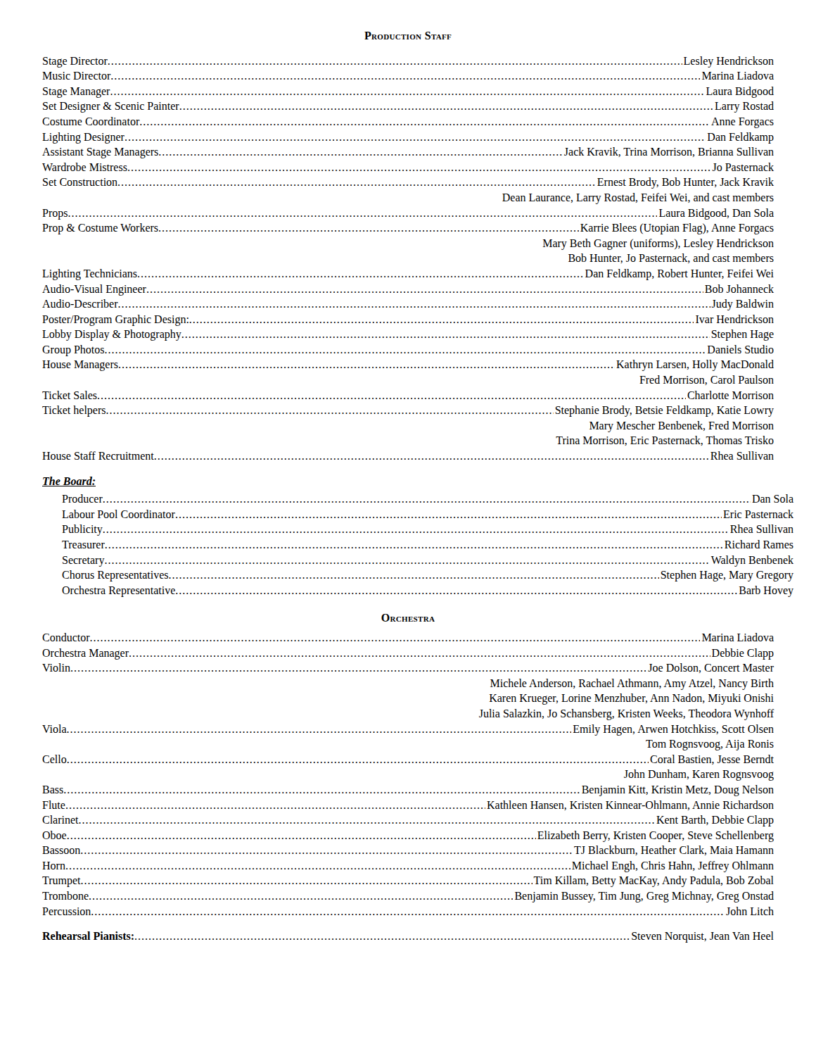Production Staff
Stage Director Lesley Hendrickson
Music Director Marina Liadova
Stage Manager Laura Bidgood
Set Designer & Scenic Painter Larry Rostad
Costume Coordinator Anne Forgacs
Lighting Designer Dan Feldkamp
Assistant Stage Managers Jack Kravik, Trina Morrison, Brianna Sullivan
Wardrobe Mistress Jo Pasternack
Set Construction Ernest Brody, Bob Hunter, Jack Kravik
Dean Laurance, Larry Rostad, Feifei Wei, and cast members
Props Laura Bidgood, Dan Sola
Prop & Costume Workers Karrie Blees (Utopian Flag), Anne Forgacs
Mary Beth Gagner (uniforms), Lesley Hendrickson
Bob Hunter, Jo Pasternack, and cast members
Lighting Technicians Dan Feldkamp, Robert Hunter, Feifei Wei
Audio-Visual Engineer Bob Johanneck
Audio-Describer Judy Baldwin
Poster/Program Graphic Design: Ivar Hendrickson
Lobby Display & Photography Stephen Hage
Group Photos Daniels Studio
House Managers Kathryn Larsen, Holly MacDonald
Fred Morrison, Carol Paulson
Ticket Sales Charlotte Morrison
Ticket helpers Stephanie Brody, Betsie Feldkamp, Katie Lowry
Mary Mescher Benbenek, Fred Morrison
Trina Morrison, Eric Pasternack, Thomas Trisko
House Staff Recruitment Rhea Sullivan
The Board:
Producer Dan Sola
Labour Pool Coordinator Eric Pasternack
Publicity Rhea Sullivan
Treasurer Richard Rames
Secretary Waldyn Benbenek
Chorus Representatives Stephen Hage, Mary Gregory
Orchestra Representative Barb Hovey
Orchestra
Conductor Marina Liadova
Orchestra Manager Debbie Clapp
Violin Joe Dolson, Concert Master
Michele Anderson, Rachael Athmann, Amy Atzel, Nancy Birth
Karen Krueger, Lorine Menzhuber, Ann Nadon, Miyuki Onishi
Julia Salazkin, Jo Schansberg, Kristen Weeks, Theodora Wynhoff
Viola Emily Hagen, Arwen Hotchkiss, Scott Olsen
Tom Rognsvoog, Aija Ronis
Cello Coral Bastien, Jesse Berndt
John Dunham, Karen Rognsvoog
Bass Benjamin Kitt, Kristin Metz, Doug Nelson
Flute Kathleen Hansen, Kristen Kinnear-Ohlmann, Annie Richardson
Clarinet Kent Barth, Debbie Clapp
Oboe Elizabeth Berry, Kristen Cooper, Steve Schellenberg
Bassoon TJ Blackburn, Heather Clark, Maia Hamann
Horn Michael Engh, Chris Hahn, Jeffrey Ohlmann
Trumpet Tim Killam, Betty MacKay, Andy Padula, Bob Zobal
Trombone Benjamin Bussey, Tim Jung, Greg Michnay, Greg Onstad
Percussion John Litch
Rehearsal Pianists: Steven Norquist, Jean Van Heel